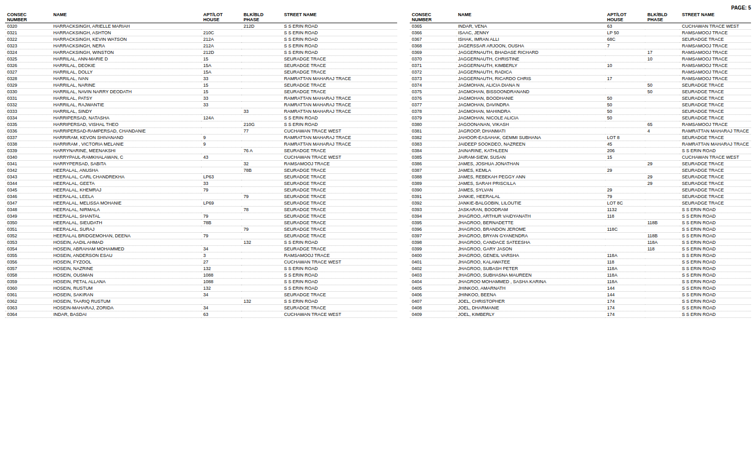PAGE: 5
| CONSEC NUMBER | NAME | APT/LOT HOUSE | BLK/BLD PHASE | STREET NAME | | CONSEC NUMBER | NAME | APT/LOT HOUSE | BLK/BLD PHASE | STREET NAME |
| --- | --- | --- | --- | --- | --- | --- | --- | --- | --- | --- |
| 0320 | HARRACKSINGH, ARIELLE MARIAH | | 212D | S S ERIN ROAD | | 0365 | INDAR, VENA | 63 | | CUCHAWAN TRACE WEST |
| 0321 | HARRACKSINGH, ASHTON | 210C | | S S ERIN ROAD | | 0366 | ISAAC, JENNY | LP 50 | | RAMSAMOOJ TRACE |
| 0322 | HARRACKSINGH, KEVIN WATSON | 212A | | S S ERIN ROAD | | 0367 | ISHAK, IMRAN ALLI | 68C | | SEURADGE TRACE |
| 0323 | HARRACKSINGH, NERA | 212A | | S S ERIN ROAD | | 0368 | JAGERSSAR ARJOON, OUSHA | 7 | | RAMSAMOOJ TRACE |
| 0324 | HARRACKSINGH, WINSTON | 212D | | S S ERIN ROAD | | 0369 | JAGGERNAUTH, BHADASE RICHARD | | 17 | RAMSAMOOJ TRACE |
| 0325 | HARRILAL, ANN-MARIE D | 15 | | SEURADGE TRACE | | 0370 | JAGGERNAUTH, CHRISTINE | | 10 | RAMSAMOOJ TRACE |
| 0326 | HARRILAL, DEOKIE | 15A | | SEURADGE TRACE | | 0371 | JAGGERNAUTH, KIMBERLY | 10 | | RAMSAMOOJ TRACE |
| 0327 | HARRILAL, DOLLY | 15A | | SEURADGE TRACE | | 0372 | JAGGERNAUTH, RADICA | | | RAMSAMOOJ TRACE |
| 0328 | HARRILAL, IVAN | 33 | | RAMRATTAN MAHARAJ TRACE | | 0373 | JAGGERNAUTH, RICARDO CHRIS | 17 | | RAMSAMOOJ TRACE |
| 0329 | HARRILAL, NARINE | 15 | | SEURADGE TRACE | | 0374 | JAGMOHAN, ALICIA DIANA N | | 50 | SEURADGE TRACE |
| 0330 | HARRILAL, NAVIN NARRY DEODATH | 15 | | SEURADGE TRACE | | 0375 | JAGMOHAN, BISSOONDRANAND | | 50 | SEURADGE TRACE |
| 0331 | HARRILAL, PATSY | 33 | | RAMRATTAN MAHARAJ TRACE | | 0376 | JAGMOHAN, BOODHANIE | 50 | | SEURADGE TRACE |
| 0332 | HARRILAL, RAJWANTIE | 33 | | RAMRATTAN MAHARAJ TRACE | | 0377 | JAGMOHAN, DAVINDRA | 50 | | SEURADGE TRACE |
| 0333 | HARRILAL, SINDY | | 33 | RAMRATTAN MAHARAJ TRACE | | 0378 | JAGMOHAN, MAHINDRA | 50 | | SEURADGE TRACE |
| 0334 | HARRIPERSAD, NATASHA | 124A | | S S ERIN ROAD | | 0379 | JAGMOHAN, NICOLE ALICIA | 50 | | SEURADGE TRACE |
| 0335 | HARRIPERSAD, VISHAL THEO | | 210G | S S ERIN ROAD | | 0380 | JAGOONANAN, VIKASH | | 65 | RAMSAMOOJ TRACE |
| 0336 | HARRIPERSAD-RAMPERSAD, CHANDANIE | | 77 | CUCHAWAN TRACE WEST | | 0381 | JAGROOP, DHANMATI | | 4 | RAMRATTAN MAHARAJ TRACE |
| 0337 | HARRIRAM, KEVON SHIVANAND | 9 | | RAMRATTAN MAHARAJ TRACE | | 0382 | JAHOOR-EASAHAK, GEMMI SUBHANA | LOT 8 | | SEURADGE TRACE |
| 0338 | HARRIRAM , VICTORIA MELANIE | 9 | | RAMRATTAN MAHARAJ TRACE | | 0383 | JAIDEEP SOOKDEO, NAZREEN | 45 | | RAMRATTAN MAHARAJ TRACE |
| 0339 | HARRYNARINE, MEENAKSHI | | 76 A | SEURADGE TRACE | | 0384 | JAINARINE, KATHLEEN | 206 | | S S ERIN ROAD |
| 0340 | HARRYPAUL-RAMKHALAWAN, C | 43 | | CUCHAWAN TRACE WEST | | 0385 | JAIRAM-SIEW, SUSAN | 15 | | CUCHAWAN TRACE WEST |
| 0341 | HARRYPERSAD, SABITA | | 32 | RAMSAMOOJ TRACE | | 0386 | JAMES, JOSHUA JONATHAN | | 29 | SEURADGE TRACE |
| 0342 | HEERALAL, ANUSHA | | 78B | SEURADGE TRACE | | 0387 | JAMES, KEMLA | 29 | | SEURADGE TRACE |
| 0343 | HEERALAL, CARL CHANDREKHA | LP63 | | SEURADGE TRACE | | 0388 | JAMES, REBEKAH PEGGY ANN | | 29 | SEURADGE TRACE |
| 0344 | HEERALAL, GEETA | 33 | | SEURADGE TRACE | | 0389 | JAMES, SARAH PRISCILLA | | 29 | SEURADGE TRACE |
| 0345 | HEERALAL, KHEMRAJ | 79 | | SEURADGE TRACE | | 0390 | JAMES, SYLVAN | 29 | | SEURADGE TRACE |
| 0346 | HEERALAL, LEELA | | 79 | SEURADGE TRACE | | 0391 | JANKIE, HEERALAL | 79 | | SEURADGE TRACE |
| 0347 | HEERALAL, MELISSA MOHANIE | LP69 | | SEURADGE TRACE | | 0392 | JANKIE-BALGOBIN, LILOUTIE | LOT 8C | | SEURADGE TRACE |
| 0348 | HEERALAL, NIRMALA | | 78 | SEURADGE TRACE | | 0393 | JASKARAN, BOODRAM | 1132 | | S S ERIN ROAD |
| 0349 | HEERALAL, SHANTAL | 79 | | SEURADGE TRACE | | 0394 | JHAGROO, ARTHUR VAIDYANATH | 118 | | S S ERIN ROAD |
| 0350 | HEERALAL, SIEUDATH | 78B | | SEURADGE TRACE | | 0395 | JHAGROO, BERNADETTE | | 118B | S S ERIN ROAD |
| 0351 | HEERALAL, SURAJ | | 79 | SEURADGE TRACE | | 0396 | JHAGROO, BRANDON JEROME | 118C | | S S ERIN ROAD |
| 0352 | HEERALAL BRIDGEMOHAN, DEENA | 79 | | SEURADGE TRACE | | 0397 | JHAGROO, BRYAN GYANENDRA | | 118B | S S ERIN ROAD |
| 0353 | HOSEIN, AADIL AHMAD | | 132 | S S ERIN ROAD | | 0398 | JHAGROO, CANDACE SATEESHA | | 118A | S S ERIN ROAD |
| 0354 | HOSEIN, ABRAHAM MOHAMMED | 34 | | SEURADGE TRACE | | 0399 | JHAGROO, GARY JASON | | 118 | S S ERIN ROAD |
| 0355 | HOSEIN, ANDERSON ESAU | 3 | | RAMSAMOOJ TRACE | | 0400 | JHAGROO, GENEIL VARSHA | 118A | | S S ERIN ROAD |
| 0356 | HOSEIN, FYZOOL | 27 | | CUCHAWAN TRACE WEST | | 0401 | JHAGROO, KALAWATEE | 118 | | S S ERIN ROAD |
| 0357 | HOSEIN, NAZRINE | 132 | | S S ERIN ROAD | | 0402 | JHAGROO, SUBASH PETER | 118A | | S S ERIN ROAD |
| 0358 | HOSEIN, OUSMAN | 1088 | | S S ERIN ROAD | | 0403 | JHAGROO, SUBHASNA MAUREEN | 118A | | S S ERIN ROAD |
| 0359 | HOSEIN, PETAL ALLANA | 1088 | | S S ERIN ROAD | | 0404 | JHAGROO MOHAMMED , SASHA KARINA | 118A | | S S ERIN ROAD |
| 0360 | HOSEIN, RUSTUM | 132 | | S S ERIN ROAD | | 0405 | JHINKOO, AMARNATH | 144 | | S S ERIN ROAD |
| 0361 | HOSEIN, SAKIRAN | 34 | | SEURADGE TRACE | | 0406 | JHINKOO, BEENA | 144 | | S S ERIN ROAD |
| 0362 | HOSEIN, TAARIQ RUSTUM | | 132 | S S ERIN ROAD | | 0407 | JOEL, CHRISTOPHER | 174 | | S S ERIN ROAD |
| 0363 | HOSEIN-MAHARAJ, ZORIDA | 34 | | SEURADGE TRACE | | 0408 | JOEL, DHARMANIE | 174 | | S S ERIN ROAD |
| 0364 | INDAR, BASDAI | 63 | | CUCHAWAN TRACE WEST | | 0409 | JOEL, KIMBERLY | 174 | | S S ERIN ROAD |